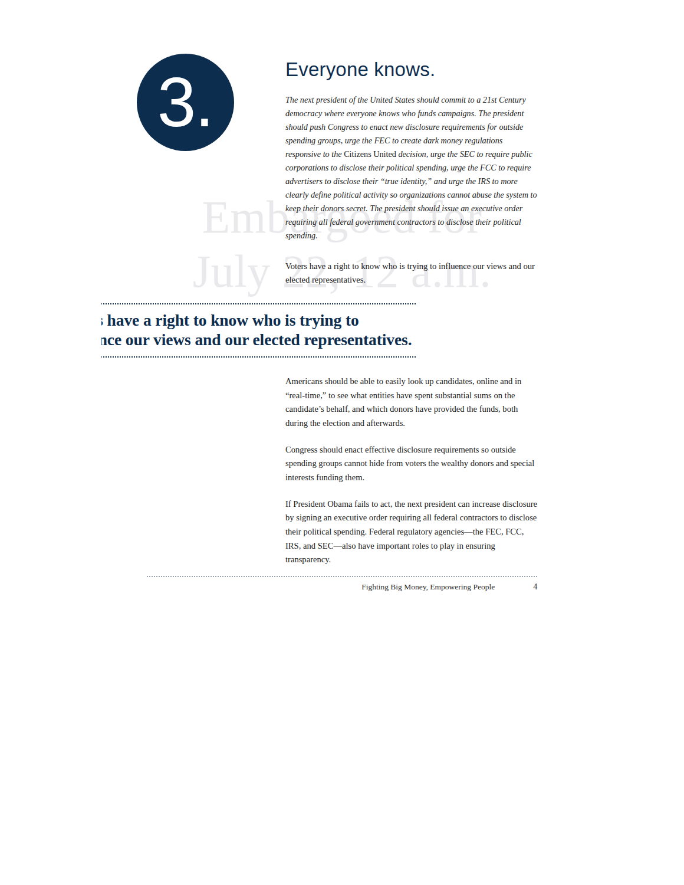Embargoed for
July 22, 12 a.m.
3.
Everyone knows.
The next president of the United States should commit to a 21st Century democracy where everyone knows who funds campaigns. The president should push Congress to enact new disclosure requirements for outside spending groups, urge the FEC to create dark money regulations responsive to the Citizens United decision, urge the SEC to require public corporations to disclose their political spending, urge the FCC to require advertisers to disclose their “true identity,” and urge the IRS to more clearly define political activity so organizations cannot abuse the system to keep their donors secret. The president should issue an executive order requiring all federal government contractors to disclose their political spending.
Voters have a right to know who is trying to influence our views and our elected representatives.
Voters have a right to know who is trying to influence our views and our elected representatives.
Americans should be able to easily look up candidates, online and in “real-time,” to see what entities have spent substantial sums on the candidate’s behalf, and which donors have provided the funds, both during the election and afterwards.
Congress should enact effective disclosure requirements so outside spending groups cannot hide from voters the wealthy donors and special interests funding them.
If President Obama fails to act, the next president can increase disclosure by signing an executive order requiring all federal contractors to disclose their political spending. Federal regulatory agencies—the FEC, FCC, IRS, and SEC—also have important roles to play in ensuring transparency.
Fighting Big Money, Empowering People 4